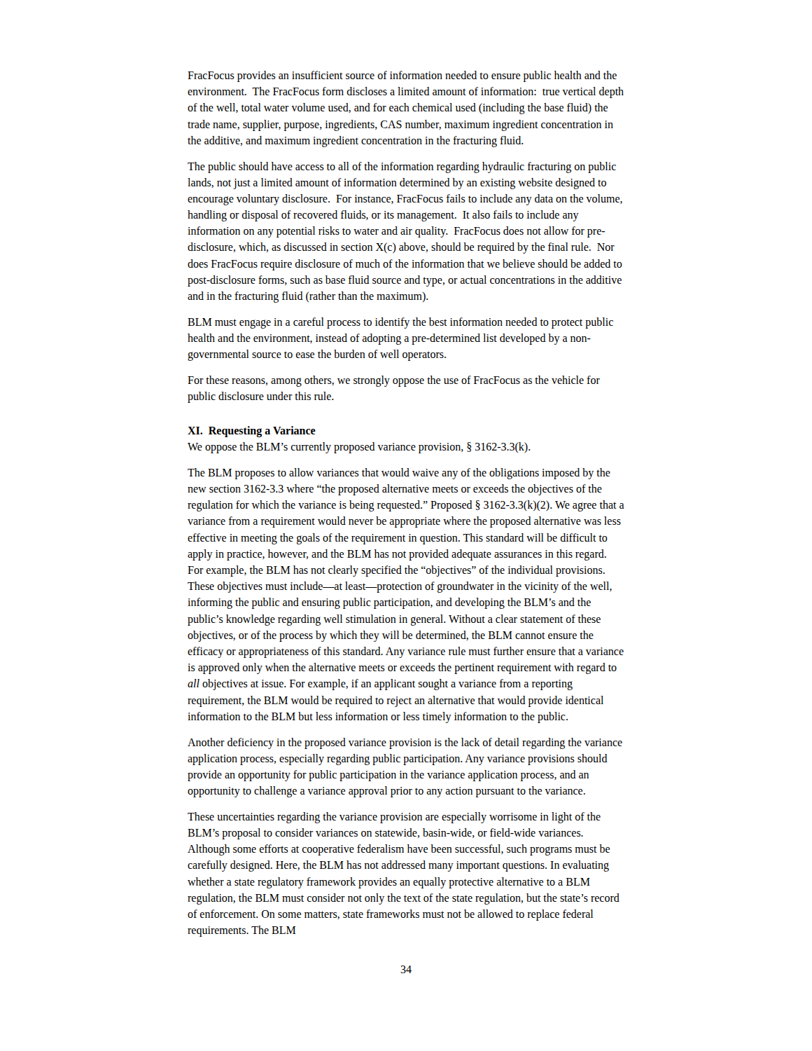FracFocus provides an insufficient source of information needed to ensure public health and the environment. The FracFocus form discloses a limited amount of information: true vertical depth of the well, total water volume used, and for each chemical used (including the base fluid) the trade name, supplier, purpose, ingredients, CAS number, maximum ingredient concentration in the additive, and maximum ingredient concentration in the fracturing fluid.
The public should have access to all of the information regarding hydraulic fracturing on public lands, not just a limited amount of information determined by an existing website designed to encourage voluntary disclosure. For instance, FracFocus fails to include any data on the volume, handling or disposal of recovered fluids, or its management. It also fails to include any information on any potential risks to water and air quality. FracFocus does not allow for pre-disclosure, which, as discussed in section X(c) above, should be required by the final rule. Nor does FracFocus require disclosure of much of the information that we believe should be added to post-disclosure forms, such as base fluid source and type, or actual concentrations in the additive and in the fracturing fluid (rather than the maximum).
BLM must engage in a careful process to identify the best information needed to protect public health and the environment, instead of adopting a pre-determined list developed by a non-governmental source to ease the burden of well operators.
For these reasons, among others, we strongly oppose the use of FracFocus as the vehicle for public disclosure under this rule.
XI. Requesting a Variance
We oppose the BLM’s currently proposed variance provision, § 3162-3.3(k).
The BLM proposes to allow variances that would waive any of the obligations imposed by the new section 3162-3.3 where “the proposed alternative meets or exceeds the objectives of the regulation for which the variance is being requested.” Proposed § 3162-3.3(k)(2). We agree that a variance from a requirement would never be appropriate where the proposed alternative was less effective in meeting the goals of the requirement in question. This standard will be difficult to apply in practice, however, and the BLM has not provided adequate assurances in this regard. For example, the BLM has not clearly specified the “objectives” of the individual provisions. These objectives must include—at least—protection of groundwater in the vicinity of the well, informing the public and ensuring public participation, and developing the BLM’s and the public’s knowledge regarding well stimulation in general. Without a clear statement of these objectives, or of the process by which they will be determined, the BLM cannot ensure the efficacy or appropriateness of this standard. Any variance rule must further ensure that a variance is approved only when the alternative meets or exceeds the pertinent requirement with regard to all objectives at issue. For example, if an applicant sought a variance from a reporting requirement, the BLM would be required to reject an alternative that would provide identical information to the BLM but less information or less timely information to the public.
Another deficiency in the proposed variance provision is the lack of detail regarding the variance application process, especially regarding public participation. Any variance provisions should provide an opportunity for public participation in the variance application process, and an opportunity to challenge a variance approval prior to any action pursuant to the variance.
These uncertainties regarding the variance provision are especially worrisome in light of the BLM’s proposal to consider variances on statewide, basin-wide, or field-wide variances. Although some efforts at cooperative federalism have been successful, such programs must be carefully designed. Here, the BLM has not addressed many important questions. In evaluating whether a state regulatory framework provides an equally protective alternative to a BLM regulation, the BLM must consider not only the text of the state regulation, but the state’s record of enforcement. On some matters, state frameworks must not be allowed to replace federal requirements. The BLM
34